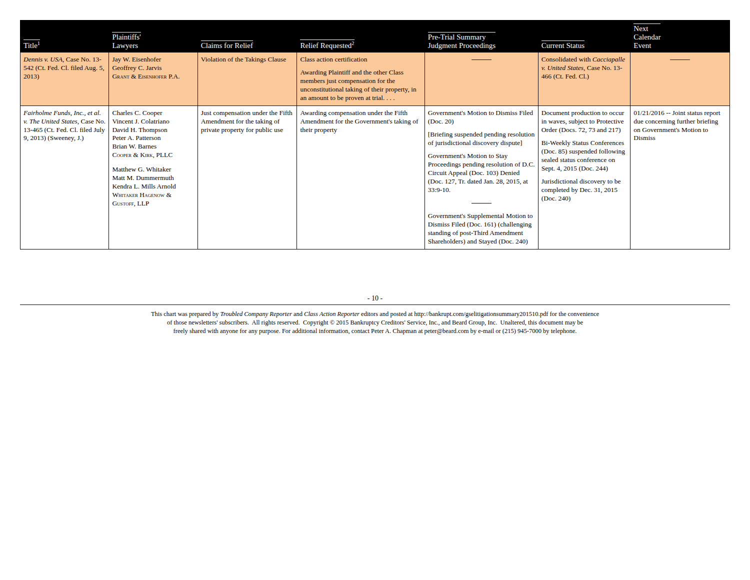| Title 1 | Plaintiffs' Lawyers | Claims for Relief | Relief Requested 2 | Pre-Trial Summary Judgment Proceedings | Current Status | Next Calendar Event |
| --- | --- | --- | --- | --- | --- | --- |
| Dennis v. USA , Case No. 13-542 (Ct. Fed. Cl. filed Aug. 5, 2013) | Jay W. Eisenhofer Geoffrey C. Jarvis Grant & Eisenhofer P.A. | Violation of the Takings Clause | Class action certification Awarding Plaintiff and the other Class members just compensation for the unconstitutional taking of their property, in an amount to be proven at trial. . . . | | Consolidated with Cacciapalle v. United States , Case No. 13-466 (Ct. Fed. Cl.) | |
| Fairholme Funds, Inc., et al. v. The United States , Case No. 13-465 (Ct. Fed. Cl. filed July 9, 2013) (Sweeney, J.) | Charles C. Cooper Vincent J. Colatriano David H. Thompson Peter A. Patterson Brian W. Barnes Cooper & Kirk , PLLC Matthew G. Whitaker Matt M. Dummermuth Kendra L. Mills Arnold Whitaker Hagenow & Gustoff , LLP | Just compensation under the Fifth Amendment for the taking of private property for public use | Awarding compensation under the Fifth Amendment for the Government's taking of their property | Government's Motion to Dismiss Filed (Doc. 20) [Briefing suspended pending resolution of jurisdictional discovery dispute] Government's Motion to Stay Proceedings pending resolution of D.C. Circuit Appeal (Doc. 103) Denied (Doc. 127, Tr. dated Jan. 28, 2015, at 33:9-10. Government's Supplemental Motion to Dismiss Filed (Doc. 161) (challenging standing of post-Third Amendment Shareholders) and Stayed (Doc. 240) | Document production to occur in waves, subject to Protective Order (Docs. 72, 73 and 217) Bi-Weekly Status Conferences (Doc. 85) suspended following sealed status conference on Sept. 4, 2015 (Doc. 244) Jurisdictional discovery to be completed by Dec. 31, 2015 (Doc. 240) | 01/21/2016 -- Joint status report due concerning further briefing on Government's Motion to Dismiss |
- 10 -
This chart was prepared by Troubled Company Reporter and Class Action Reporter editors and posted at http://bankrupt.com/gselitigationsummary201510.pdf for the convenience of those newsletters' subscribers. All rights reserved. Copyright © 2015 Bankruptcy Creditors' Service, Inc., and Beard Group, Inc. Unaltered, this document may be freely shared with anyone for any purpose. For additional information, contact Peter A. Chapman at peter@beard.com by e-mail or (215) 945-7000 by telephone.